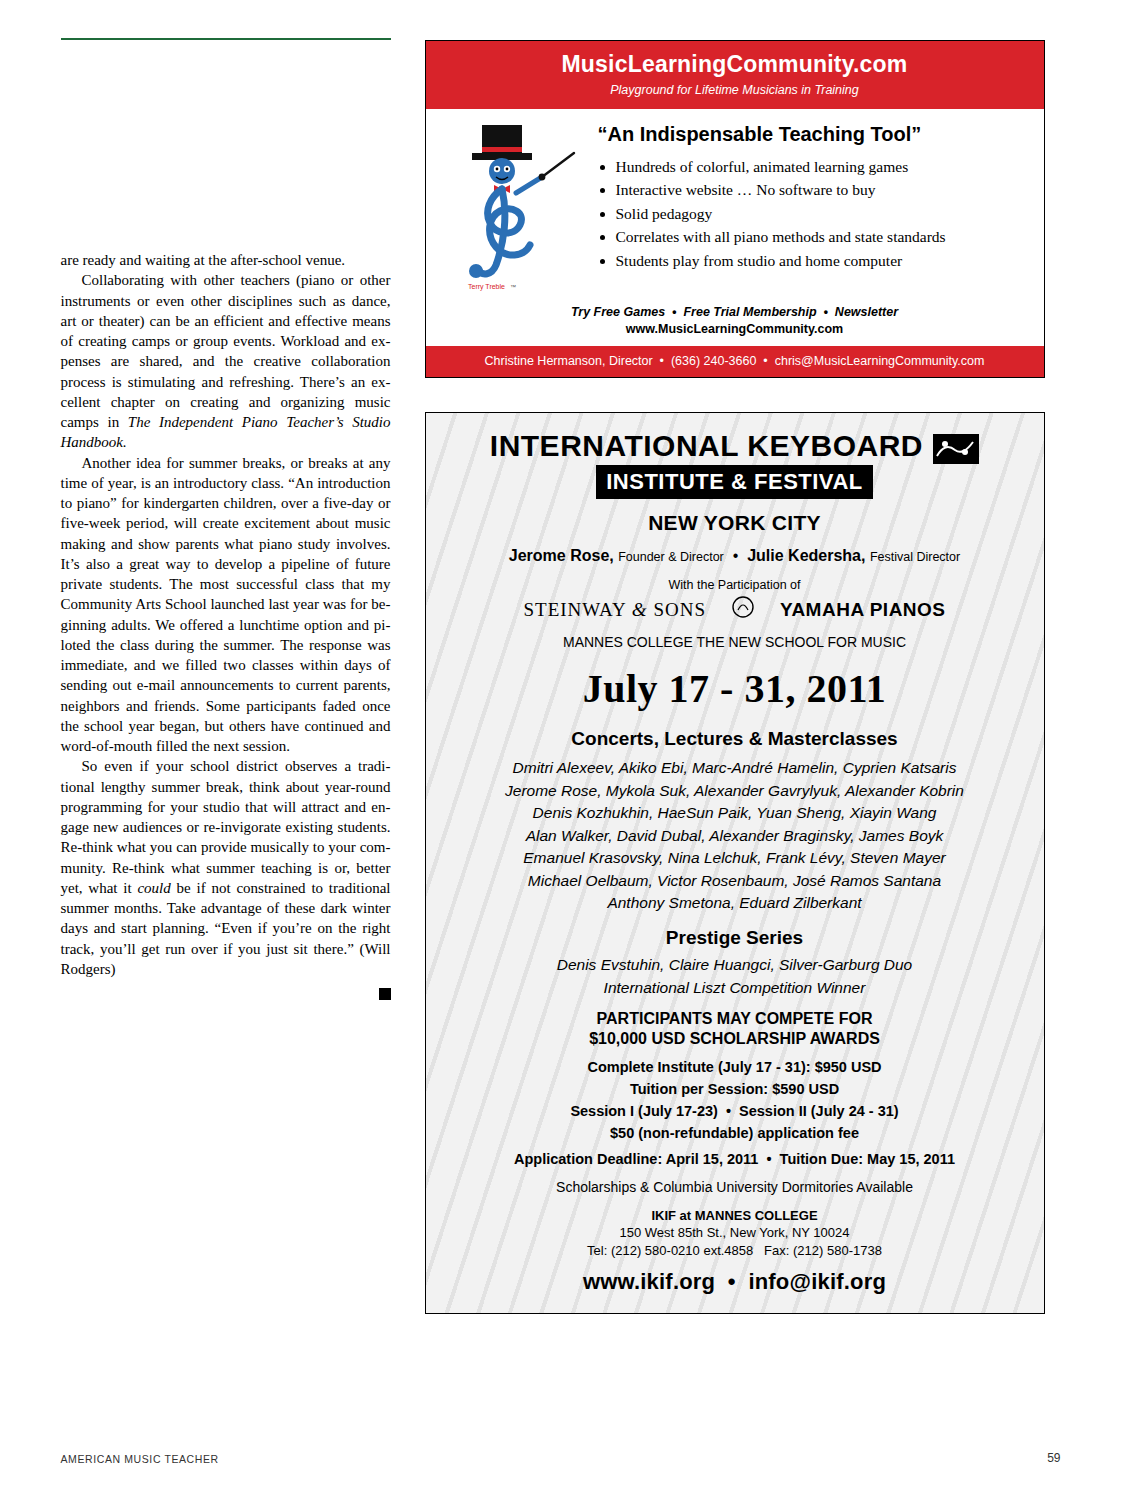are ready and waiting at the after-school venue.
Collaborating with other teachers (piano or other instruments or even other disciplines such as dance, art or theater) can be an efficient and effective means of creating camps or group events. Workload and expenses are shared, and the creative collaboration process is stimulating and refreshing. There’s an excellent chapter on creating and organizing music camps in The Independent Piano Teacher’s Studio Handbook.
Another idea for summer breaks, or breaks at any time of year, is an introductory class. “An introduction to piano” for kindergarten children, over a five-day or five-week period, will create excitement about music making and show parents what piano study involves. It’s also a great way to develop a pipeline of future private students. The most successful class that my Community Arts School launched last year was for beginning adults. We offered a lunchtime option and piloted the class during the summer. The response was immediate, and we filled two classes within days of sending out e-mail announcements to current parents, neighbors and friends. Some participants faded once the school year began, but others have continued and word-of-mouth filled the next session.
So even if your school district observes a traditional lengthy summer break, think about year-round programming for your studio that will attract and engage new audiences or re-invigorate existing students. Re-think what you can provide musically to your community. Re-think what summer teaching is or, better yet, what it could be if not constrained to traditional summer months. Take advantage of these dark winter days and start planning. “Even if you’re on the right track, you’ll get run over if you just sit there.” (Will Rodgers)
MusicLearningCommunity.com
Playground for Lifetime Musicians in Training
Terry Treble ™
“An Indispensable Teaching Tool”
Hundreds of colorful, animated learning games
Interactive website … No software to buy
Solid pedagogy
Correlates with all piano methods and state standards
Students play from studio and home computer
Try Free Games • Free Trial Membership • Newsletter
www.MusicLearningCommunity.com
Christine Hermanson, Director • (636) 240-3660 • chris@MusicLearningCommunity.com
INTERNATIONAL KEYBOARD
INSTITUTE & FESTIVAL
NEW YORK CITY
Jerome Rose, Founder & Director • Julie Kedersha, Festival Director
With the Participation of
STEINWAY & SONS YAMAHA PIANOS
MANNES COLLEGE THE NEW SCHOOL FOR MUSIC
July 17 - 31, 2011
Concerts, Lectures & Masterclasses
Dmitri Alexeev, Akiko Ebi, Marc-André Hamelin, Cyprien Katsaris
Jerome Rose, Mykola Suk, Alexander Gavrylyuk, Alexander Kobrin
Denis Kozhukhin, HaeSun Paik, Yuan Sheng, Xiayin Wang
Alan Walker, David Dubal, Alexander Braginsky, James Boyk
Emanuel Krasovsky, Nina Lelchuk, Frank Lévy, Steven Mayer
Michael Oelbaum, Victor Rosenbaum, José Ramos Santana
Anthony Smetona, Eduard Zilberkant
Prestige Series
Denis Evstuhin, Claire Huangci, Silver-Garburg Duo
International Liszt Competition Winner
PARTICIPANTS MAY COMPETE FOR
$10,000 USD SCHOLARSHIP AWARDS
Complete Institute (July 17 - 31): $950 USD
Tuition per Session: $590 USD
Session I (July 17-23) • Session II (July 24 - 31)
$50 (non-refundable) application fee
Application Deadline: April 15, 2011 • Tuition Due: May 15, 2011
Scholarships & Columbia University Dormitories Available
IKIF at MANNES COLLEGE
150 West 85th St., New York, NY 10024
Tel: (212) 580-0210 ext.4858 Fax: (212) 580-1738
www.ikif.org • info@ikif.org
AMERICAN MUSIC TEACHER
59